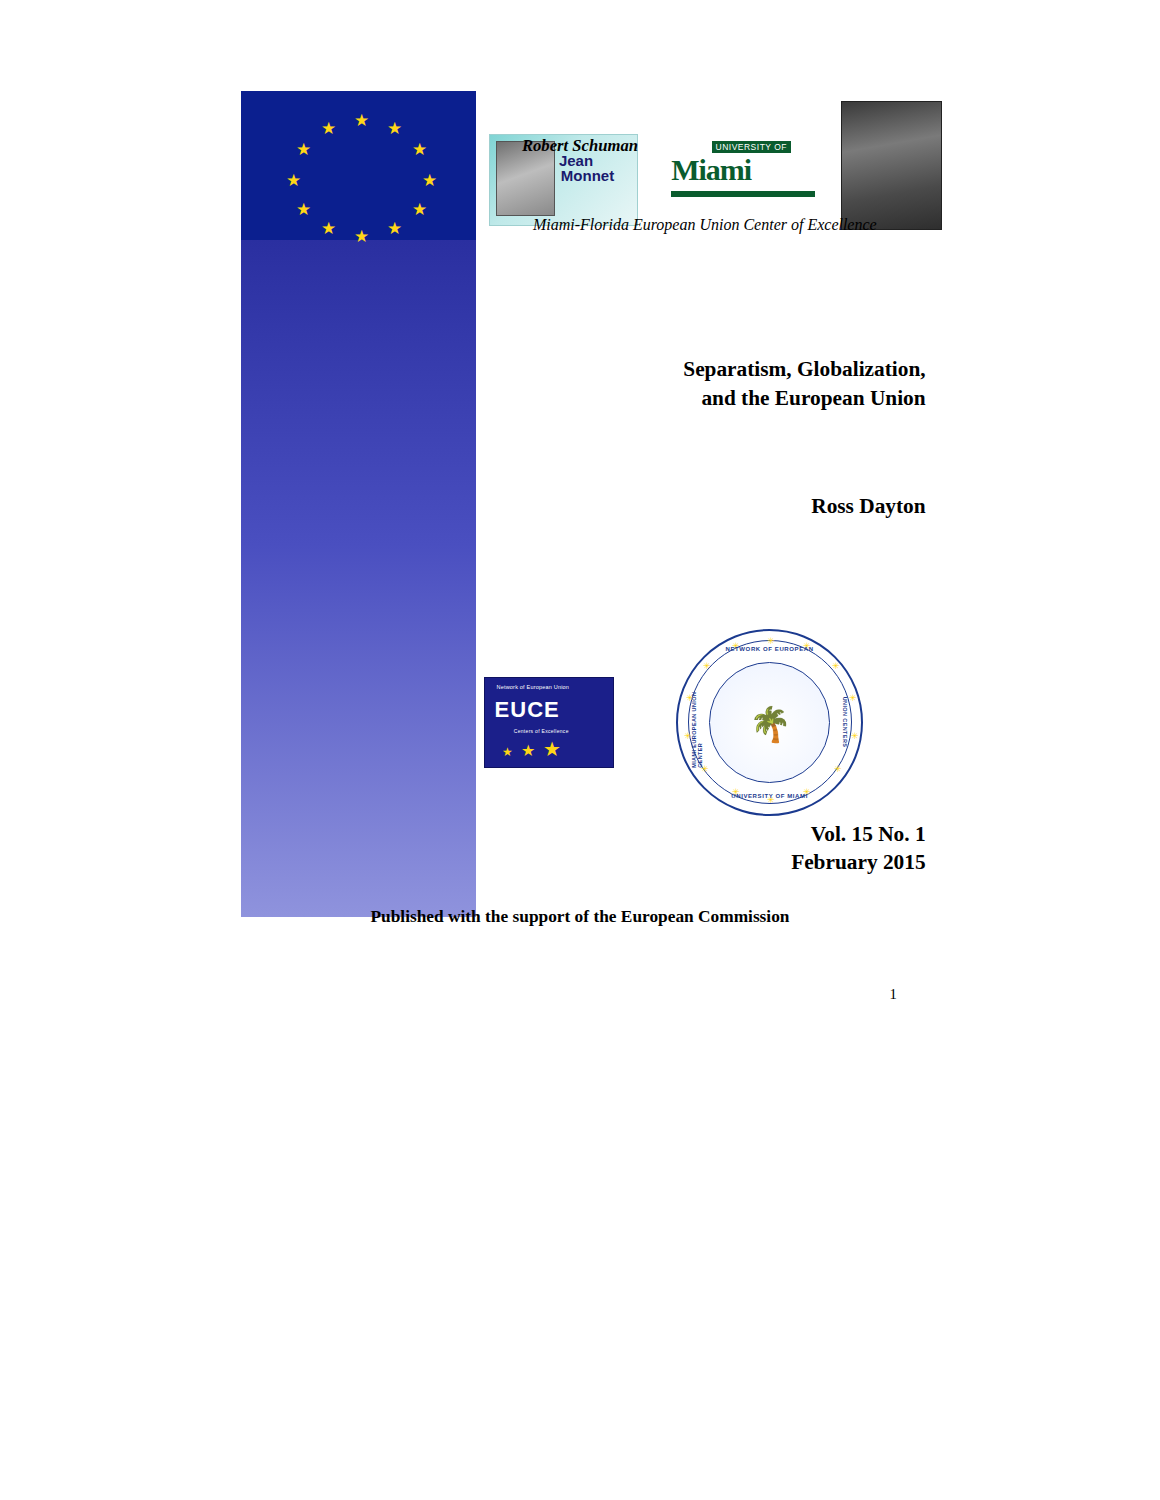★ ★ ★ ★ ★ ★ ★ ★ ★ ★ ★ ★
Jean Monnet
UNIVERSITY OF Miami
Robert Schuman
Miami-Florida European Union Center of Excellence
Separatism, Globalization,
and the European Union
Ross Dayton
Network of European Union EUCE Centers of Excellence ★ ★ ★
✳ ✳ ✳ ✳ ✳ ✳ ✳ ✳ ✳ ✳ ✳ ✳ ✳ ✳
NETWORK OF EUROPEAN
MIAMI EUROPEAN UNION CENTER
UNION CENTERS
UNIVERSITY OF MIAMI
🌴
Vol. 15 No. 1
February 2015
Published with the support of the European Commission
1